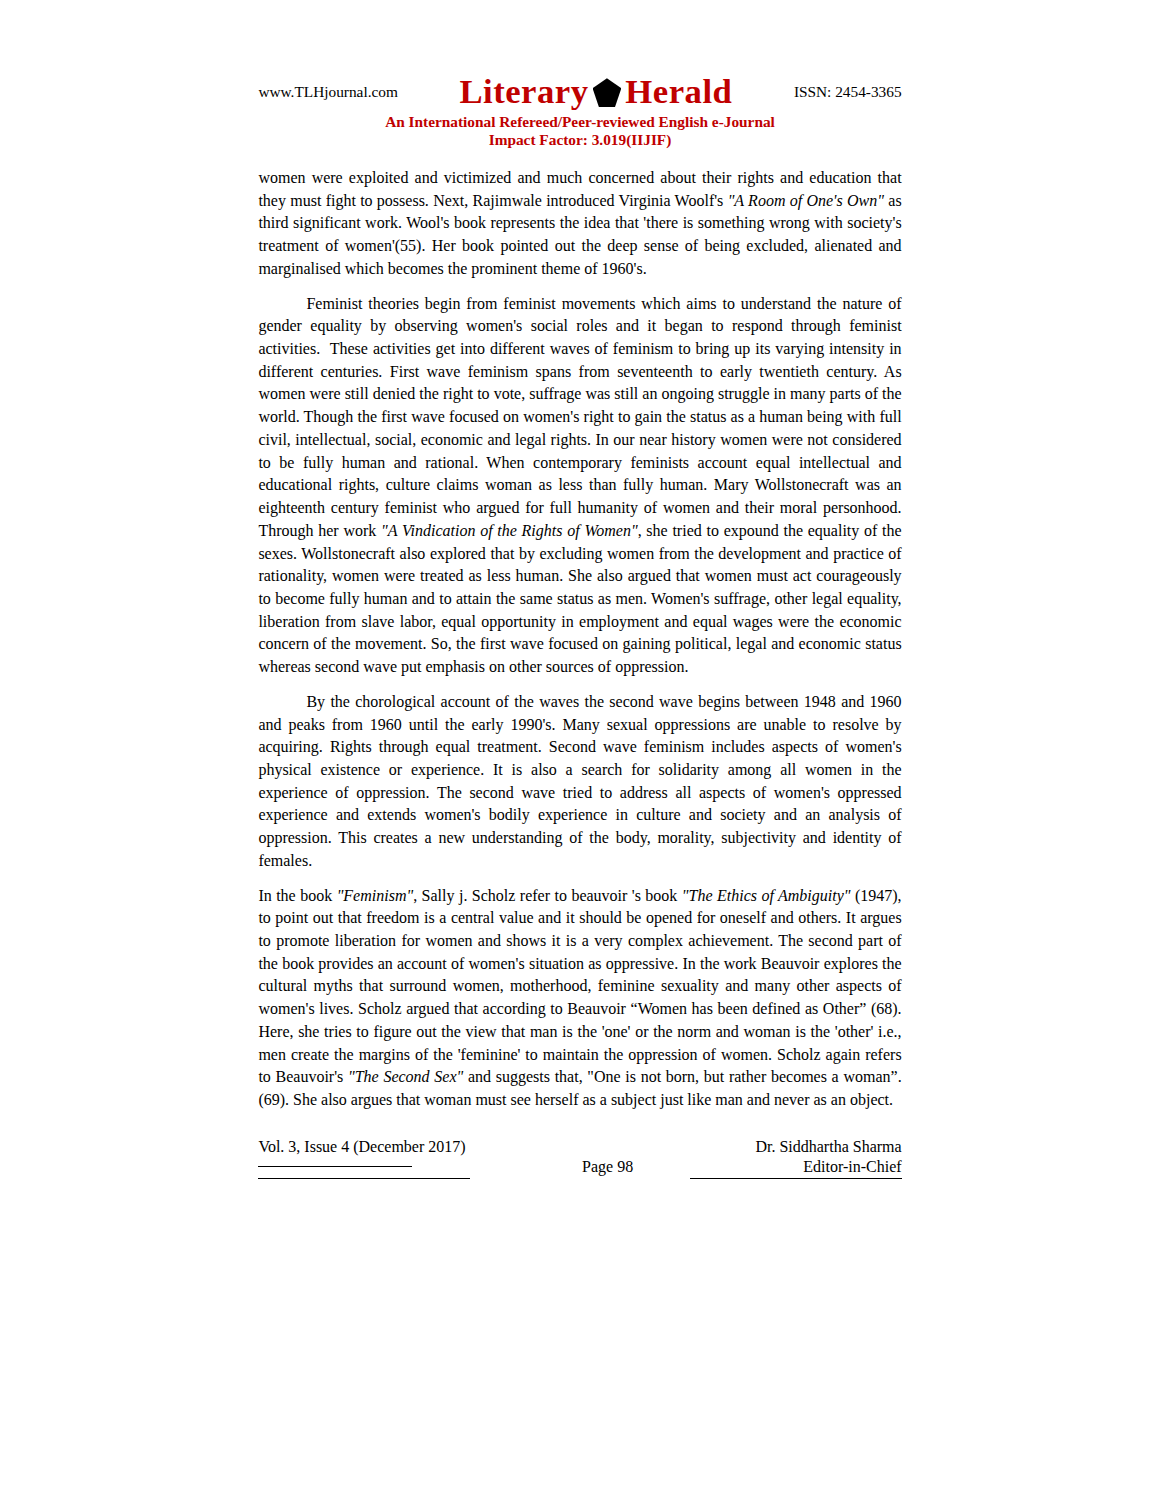www.TLHjournal.com
Literary Herald
ISSN: 2454-3365
An International Refereed/Peer-reviewed English e-Journal
Impact Factor: 3.019(IIJIF)
women were exploited and victimized and much concerned about their rights and education that they must fight to possess. Next, Rajimwale introduced Virginia Woolf's "A Room of One's Own" as third significant work. Wool's book represents the idea that 'there is something wrong with society's treatment of women'(55). Her book pointed out the deep sense of being excluded, alienated and marginalised which becomes the prominent theme of 1960's.
Feminist theories begin from feminist movements which aims to understand the nature of gender equality by observing women's social roles and it began to respond through feminist activities. These activities get into different waves of feminism to bring up its varying intensity in different centuries. First wave feminism spans from seventeenth to early twentieth century. As women were still denied the right to vote, suffrage was still an ongoing struggle in many parts of the world. Though the first wave focused on women's right to gain the status as a human being with full civil, intellectual, social, economic and legal rights. In our near history women were not considered to be fully human and rational. When contemporary feminists account equal intellectual and educational rights, culture claims woman as less than fully human. Mary Wollstonecraft was an eighteenth century feminist who argued for full humanity of women and their moral personhood. Through her work "A Vindication of the Rights of Women", she tried to expound the equality of the sexes. Wollstonecraft also explored that by excluding women from the development and practice of rationality, women were treated as less human. She also argued that women must act courageously to become fully human and to attain the same status as men. Women's suffrage, other legal equality, liberation from slave labor, equal opportunity in employment and equal wages were the economic concern of the movement. So, the first wave focused on gaining political, legal and economic status whereas second wave put emphasis on other sources of oppression.
By the chorological account of the waves the second wave begins between 1948 and 1960 and peaks from 1960 until the early 1990's. Many sexual oppressions are unable to resolve by acquiring. Rights through equal treatment. Second wave feminism includes aspects of women's physical existence or experience. It is also a search for solidarity among all women in the experience of oppression. The second wave tried to address all aspects of women's oppressed experience and extends women's bodily experience in culture and society and an analysis of oppression. This creates a new understanding of the body, morality, subjectivity and identity of females.
In the book "Feminism", Sally j. Scholz refer to beauvoir 's book "The Ethics of Ambiguity" (1947), to point out that freedom is a central value and it should be opened for oneself and others. It argues to promote liberation for women and shows it is a very complex achievement. The second part of the book provides an account of women's situation as oppressive. In the work Beauvoir explores the cultural myths that surround women, motherhood, feminine sexuality and many other aspects of women's lives. Scholz argued that according to Beauvoir “Women has been defined as Other” (68). Here, she tries to figure out the view that man is the 'one' or the norm and woman is the 'other' i.e., men create the margins of the 'feminine' to maintain the oppression of women. Scholz again refers to Beauvoir's "The Second Sex" and suggests that, "One is not born, but rather becomes a woman”. (69). She also argues that woman must see herself as a subject just like man and never as an object.
Vol. 3, Issue 4 (December 2017)
Dr. Siddhartha Sharma
Page 98
Editor-in-Chief